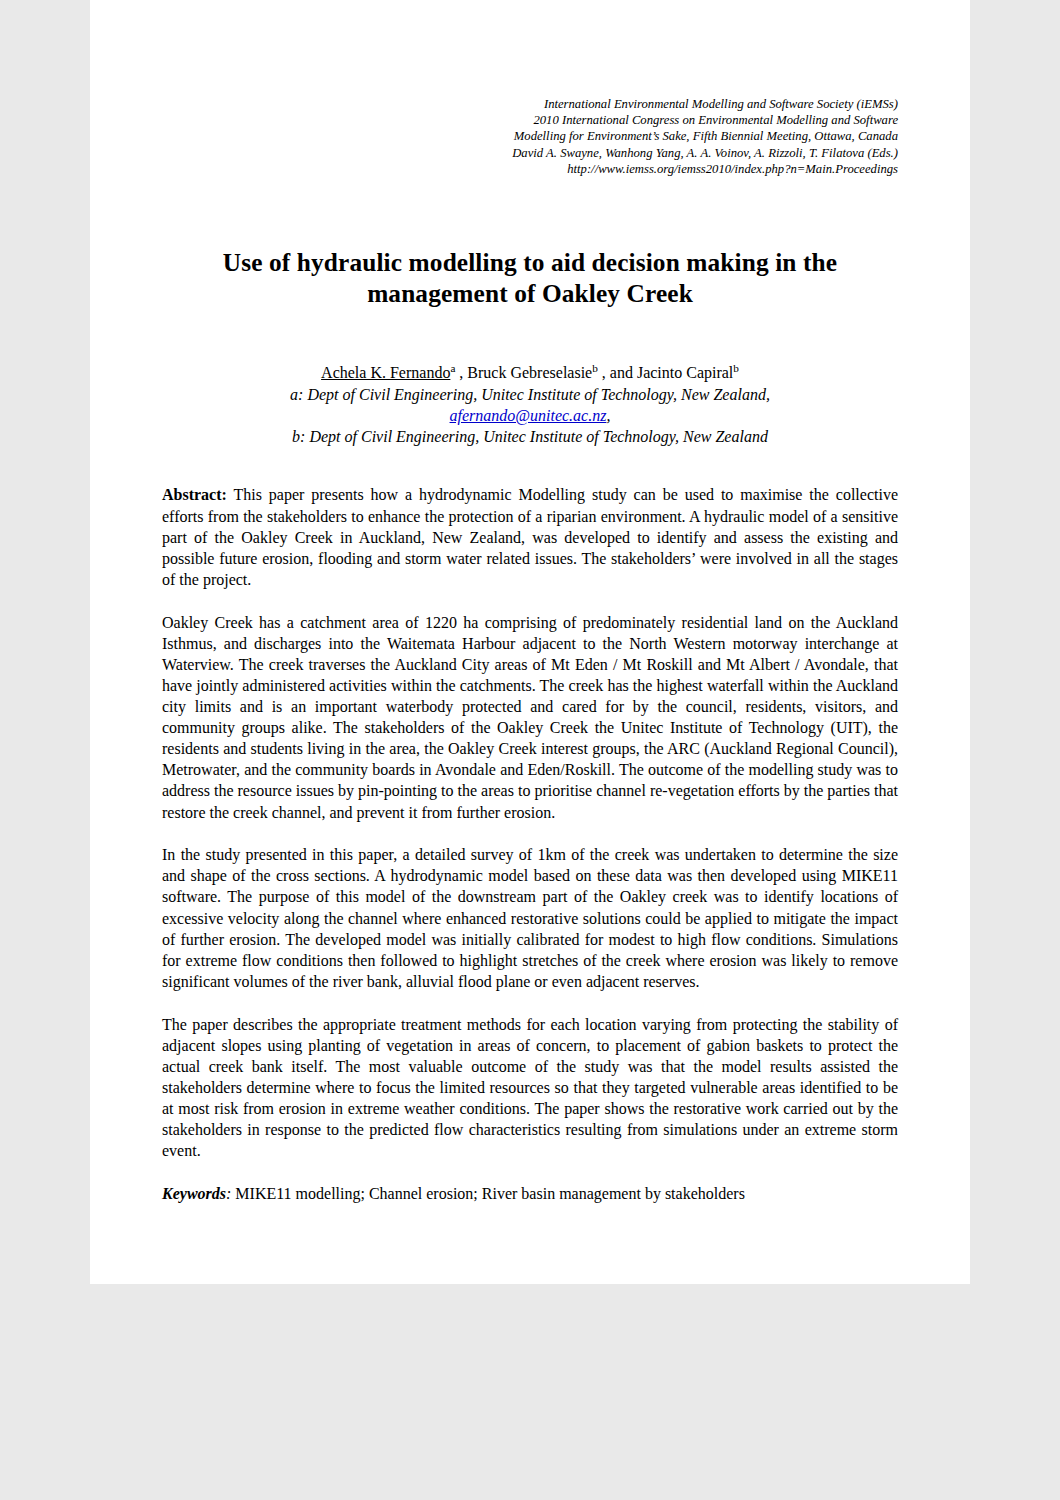International Environmental Modelling and Software Society (iEMSs)
2010 International Congress on Environmental Modelling and Software
Modelling for Environment’s Sake, Fifth Biennial Meeting, Ottawa, Canada
David A. Swayne, Wanhong Yang, A. A. Voinov, A. Rizzoli, T. Filatova (Eds.)
http://www.iemss.org/iemss2010/index.php?n=Main.Proceedings
Use of hydraulic modelling to aid decision making in the management of Oakley Creek
Achela K. Fernandoa , Bruck Gebreselasieb , and Jacinto Capiralb
a: Dept of Civil Engineering, Unitec Institute of Technology, New Zealand,
afernando@unitec.ac.nz,
b: Dept of Civil Engineering, Unitec Institute of Technology, New Zealand
Abstract: This paper presents how a hydrodynamic Modelling study can be used to maximise the collective efforts from the stakeholders to enhance the protection of a riparian environment. A hydraulic model of a sensitive part of the Oakley Creek in Auckland, New Zealand, was developed to identify and assess the existing and possible future erosion, flooding and storm water related issues. The stakeholders’ were involved in all the stages of the project.
Oakley Creek has a catchment area of 1220 ha comprising of predominately residential land on the Auckland Isthmus, and discharges into the Waitemata Harbour adjacent to the North Western motorway interchange at Waterview. The creek traverses the Auckland City areas of Mt Eden / Mt Roskill and Mt Albert / Avondale, that have jointly administered activities within the catchments. The creek has the highest waterfall within the Auckland city limits and is an important waterbody protected and cared for by the council, residents, visitors, and community groups alike. The stakeholders of the Oakley Creek the Unitec Institute of Technology (UIT), the residents and students living in the area, the Oakley Creek interest groups, the ARC (Auckland Regional Council), Metrowater, and the community boards in Avondale and Eden/Roskill. The outcome of the modelling study was to address the resource issues by pin-pointing to the areas to prioritise channel re-vegetation efforts by the parties that restore the creek channel, and prevent it from further erosion.
In the study presented in this paper, a detailed survey of 1km of the creek was undertaken to determine the size and shape of the cross sections. A hydrodynamic model based on these data was then developed using MIKE11 software. The purpose of this model of the downstream part of the Oakley creek was to identify locations of excessive velocity along the channel where enhanced restorative solutions could be applied to mitigate the impact of further erosion. The developed model was initially calibrated for modest to high flow conditions. Simulations for extreme flow conditions then followed to highlight stretches of the creek where erosion was likely to remove significant volumes of the river bank, alluvial flood plane or even adjacent reserves.
The paper describes the appropriate treatment methods for each location varying from protecting the stability of adjacent slopes using planting of vegetation in areas of concern, to placement of gabion baskets to protect the actual creek bank itself. The most valuable outcome of the study was that the model results assisted the stakeholders determine where to focus the limited resources so that they targeted vulnerable areas identified to be at most risk from erosion in extreme weather conditions. The paper shows the restorative work carried out by the stakeholders in response to the predicted flow characteristics resulting from simulations under an extreme storm event.
Keywords: MIKE11 modelling; Channel erosion; River basin management by stakeholders